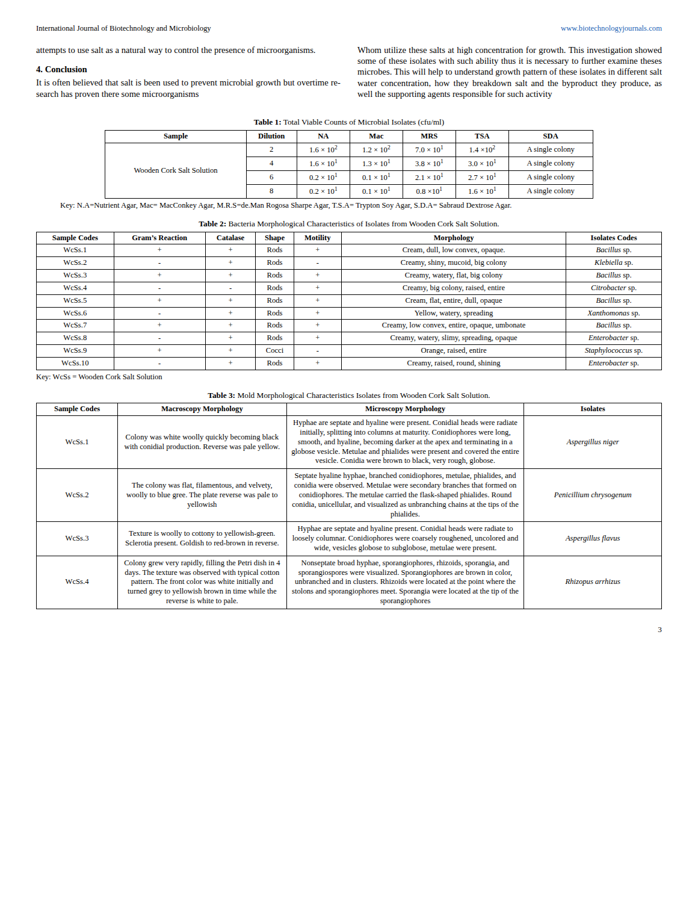International Journal of Biotechnology and Microbiology www.biotechnologyjournals.com
attempts to use salt as a natural way to control the presence of microorganisms.
4. Conclusion
It is often believed that salt is been used to prevent microbial growth but overtime research has proven there some microorganisms
Whom utilize these salts at high concentration for growth. This investigation showed some of these isolates with such ability thus it is necessary to further examine theses microbes. This will help to understand growth pattern of these isolates in different salt water concentration, how they breakdown salt and the byproduct they produce, as well the supporting agents responsible for such activity
Table 1: Total Viable Counts of Microbial Isolates (cfu/ml)
| Sample | Dilution | NA | Mac | MRS | TSA | SDA |
| --- | --- | --- | --- | --- | --- | --- |
| Wooden Cork Salt Solution | 2 | 1.6 × 10 2 | 1.2 × 10 2 | 7.0 × 10 1 | 1.4 ×10 2 | A single colony |
| 4 | 1.6 × 10 1 | 1.3 × 10 1 | 3.8 × 10 1 | 3.0 × 10 1 | A single colony |
| 6 | 0.2 × 10 1 | 0.1 × 10 1 | 2.1 × 10 1 | 2.7 × 10 1 | A single colony |
| 8 | 0.2 × 10 1 | 0.1 × 10 1 | 0.8 ×10 1 | 1.6 × 10 1 | A single colony |
Key: N.A=Nutrient Agar, Mac= MacConkey Agar, M.R.S=de.Man Rogosa Sharpe Agar, T.S.A= Trypton Soy Agar, S.D.A= Sabraud Dextrose Agar.
Table 2: Bacteria Morphological Characteristics of Isolates from Wooden Cork Salt Solution.
| Sample Codes | Gram’s Reaction | Catalase | Shape | Motility | Morphology | Isolates Codes |
| --- | --- | --- | --- | --- | --- | --- |
| WcSs.1 | + | + | Rods | + | Cream, dull, low convex, opaque. | Bacillus sp. |
| WcSs.2 | - | + | Rods | - | Creamy, shiny, mucoid, big colony | Klebiella sp. |
| WcSs.3 | + | + | Rods | + | Creamy, watery, flat, big colony | Bacillus sp. |
| WcSs.4 | - | - | Rods | + | Creamy, big colony, raised, entire | Citrobacter sp. |
| WcSs.5 | + | + | Rods | + | Cream, flat, entire, dull, opaque | Bacillus sp. |
| WcSs.6 | - | + | Rods | + | Yellow, watery, spreading | Xanthomonas sp. |
| WcSs.7 | + | + | Rods | + | Creamy, low convex, entire, opaque, umbonate | Bacillus sp. |
| WcSs.8 | - | + | Rods | + | Creamy, watery, slimy, spreading, opaque | Enterobacter sp. |
| WcSs.9 | + | + | Cocci | - | Orange, raised, entire | Staphylococcus sp. |
| WcSs.10 | - | + | Rods | + | Creamy, raised, round, shining | Enterobacter sp. |
Key: WcSs = Wooden Cork Salt Solution
Table 3: Mold Morphological Characteristics Isolates from Wooden Cork Salt Solution.
| Sample Codes | Macroscopy Morphology | Microscopy Morphology | Isolates |
| --- | --- | --- | --- |
| WcSs.1 | Colony was white woolly quickly becoming black with conidial production. Reverse was pale yellow. | Hyphae are septate and hyaline were present. Conidial heads were radiate initially, splitting into columns at maturity. Conidiophores were long, smooth, and hyaline, becoming darker at the apex and terminating in a globose vesicle. Metulae and phialides were present and covered the entire vesicle. Conidia were brown to black, very rough, globose. | Aspergillus niger |
| WcSs.2 | The colony was flat, filamentous, and velvety, woolly to blue gree. The plate reverse was pale to yellowish | Septate hyaline hyphae, branched conidiophores, metulae, phialides, and conidia were observed. Metulae were secondary branches that formed on conidiophores. The metulae carried the flask-shaped phialides. Round conidia, unicellular, and visualized as unbranching chains at the tips of the phialides. | Penicillium chrysogenum |
| WcSs.3 | Texture is woolly to cottony to yellowish-green. Sclerotia present. Goldish to red-brown in reverse. | Hyphae are septate and hyaline present. Conidial heads were radiate to loosely columnar. Conidiophores were coarsely roughened, uncolored and wide, vesicles globose to subglobose, metulae were present. | Aspergillus flavus |
| WcSs.4 | Colony grew very rapidly, filling the Petri dish in 4 days. The texture was observed with typical cotton pattern. The front color was white initially and turned grey to yellowish brown in time while the reverse is white to pale. | Nonseptate broad hyphae, sporangiophores, rhizoids, sporangia, and sporangiospores were visualized. Sporangiophores are brown in color, unbranched and in clusters. Rhizoids were located at the point where the stolons and sporangiophores meet. Sporangia were located at the tip of the sporangiophores | Rhizopus arrhizus |
3